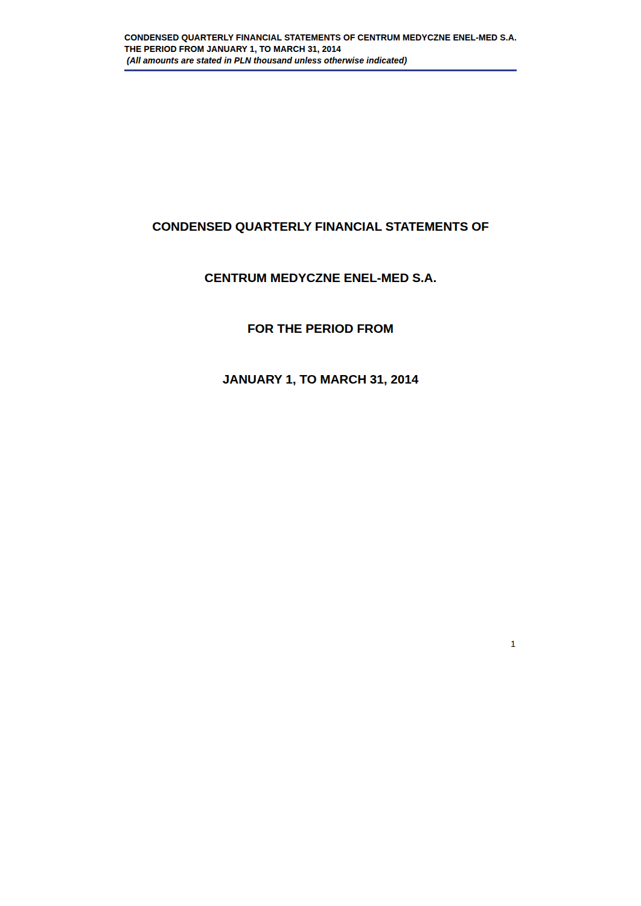CONDENSED QUARTERLY FINANCIAL STATEMENTS OF CENTRUM MEDYCZNE ENEL-MED S.A. FOR
THE PERIOD FROM JANUARY 1, TO MARCH 31, 2014
(All amounts are stated in PLN thousand unless otherwise indicated)
CONDENSED QUARTERLY FINANCIAL STATEMENTS OF
CENTRUM MEDYCZNE ENEL-MED S.A.
FOR THE PERIOD FROM
JANUARY 1, TO MARCH 31, 2014
1